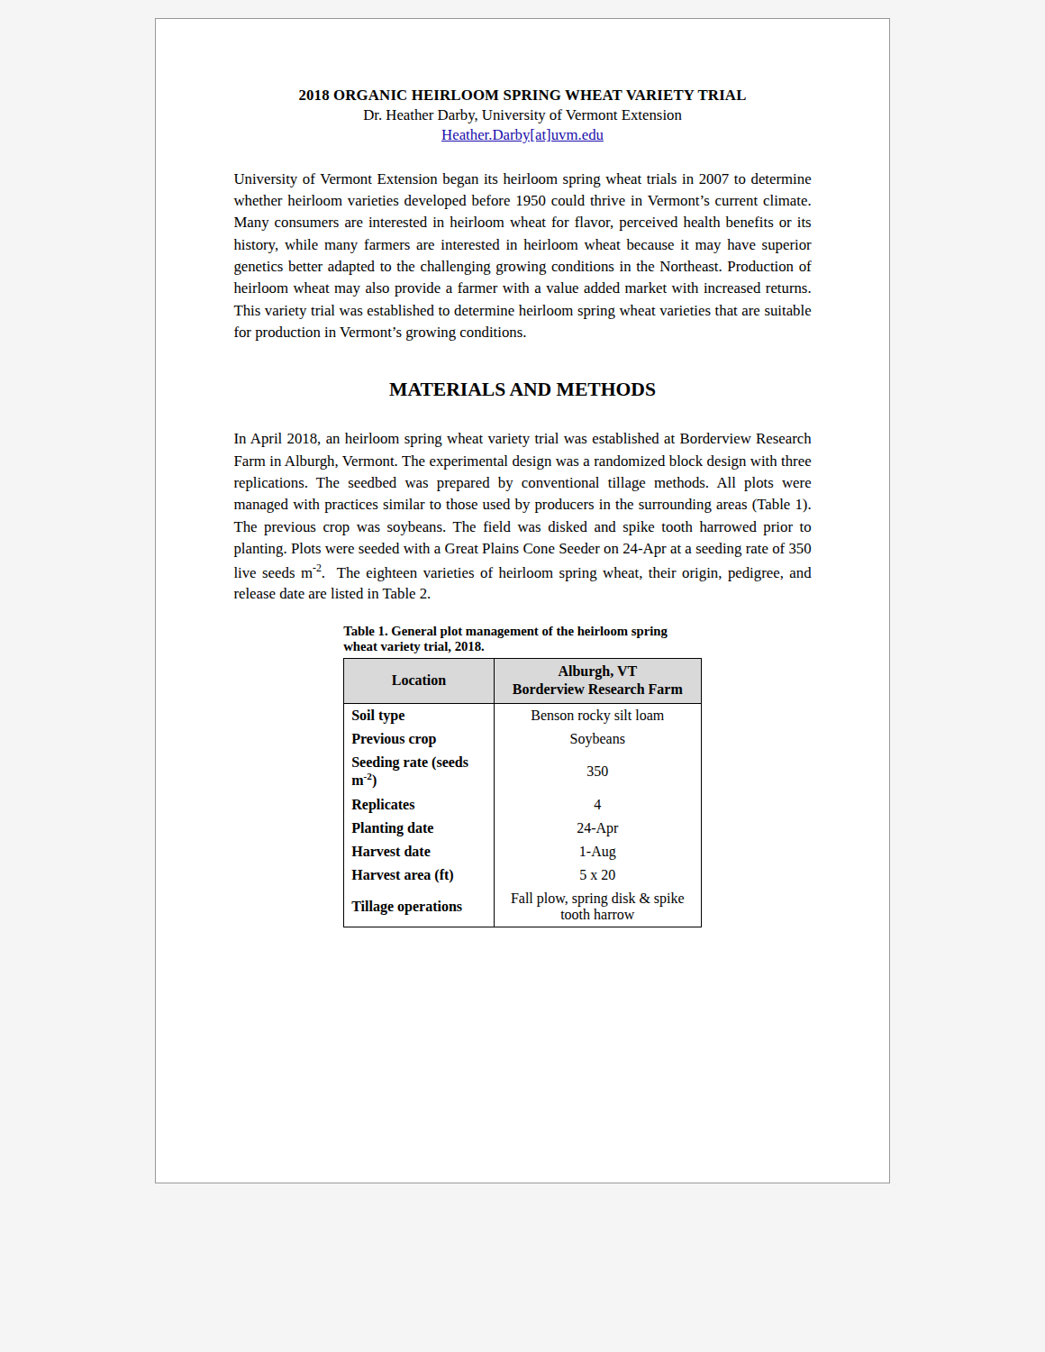2018 ORGANIC HEIRLOOM SPRING WHEAT VARIETY TRIAL
Dr. Heather Darby, University of Vermont Extension
Heather.Darby[at]uvm.edu
University of Vermont Extension began its heirloom spring wheat trials in 2007 to determine whether heirloom varieties developed before 1950 could thrive in Vermont’s current climate. Many consumers are interested in heirloom wheat for flavor, perceived health benefits or its history, while many farmers are interested in heirloom wheat because it may have superior genetics better adapted to the challenging growing conditions in the Northeast. Production of heirloom wheat may also provide a farmer with a value added market with increased returns. This variety trial was established to determine heirloom spring wheat varieties that are suitable for production in Vermont’s growing conditions.
MATERIALS AND METHODS
In April 2018, an heirloom spring wheat variety trial was established at Borderview Research Farm in Alburgh, Vermont. The experimental design was a randomized block design with three replications. The seedbed was prepared by conventional tillage methods. All plots were managed with practices similar to those used by producers in the surrounding areas (Table 1). The previous crop was soybeans. The field was disked and spike tooth harrowed prior to planting. Plots were seeded with a Great Plains Cone Seeder on 24-Apr at a seeding rate of 350 live seeds m-2. The eighteen varieties of heirloom spring wheat, their origin, pedigree, and release date are listed in Table 2.
Table 1. General plot management of the heirloom spring wheat variety trial, 2018.
| Location | Alburgh, VT Borderview Research Farm |
| --- | --- |
| Soil type | Benson rocky silt loam |
| Previous crop | Soybeans |
| Seeding rate (seeds m -2 ) | 350 |
| Replicates | 4 |
| Planting date | 24-Apr |
| Harvest date | 1-Aug |
| Harvest area (ft) | 5 x 20 |
| Tillage operations | Fall plow, spring disk & spike tooth harrow |